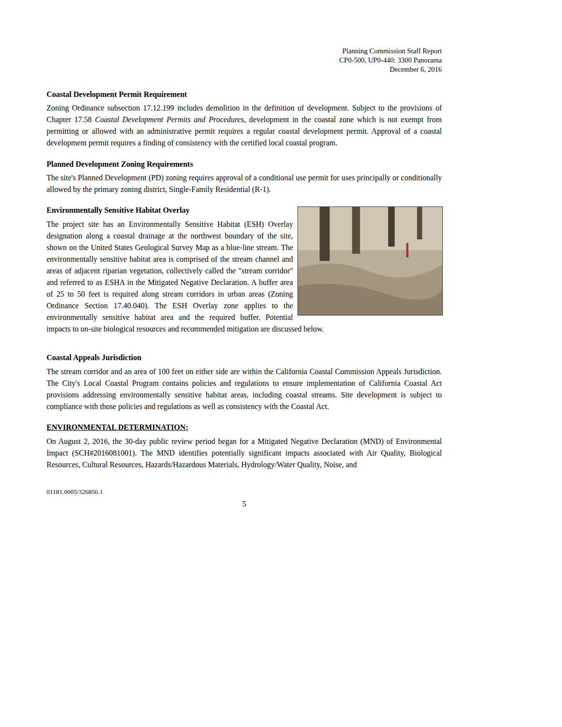Planning Commission Staff Report
CP0-500, UP0-440: 3300 Panorama
December 6, 2016
Coastal Development Permit Requirement
Zoning Ordinance subsection 17.12.199 includes demolition in the definition of development. Subject to the provisions of Chapter 17.58 Coastal Development Permits and Procedures, development in the coastal zone which is not exempt from permitting or allowed with an administrative permit requires a regular coastal development permit. Approval of a coastal development permit requires a finding of consistency with the certified local coastal program.
Planned Development Zoning Requirements
The site's Planned Development (PD) zoning requires approval of a conditional use permit for uses principally or conditionally allowed by the primary zoning district, Single-Family Residential (R-1).
Environmentally Sensitive Habitat Overlay
The project site has an Environmentally Sensitive Habitat (ESH) Overlay designation along a coastal drainage at the northwest boundary of the site, shown on the United States Geological Survey Map as a blue-line stream. The environmentally sensitive habitat area is comprised of the stream channel and areas of adjacent riparian vegetation, collectively called the "stream corridor" and referred to as ESHA in the Mitigated Negative Declaration. A buffer area of 25 to 50 feet is required along stream corridors in urban areas (Zoning Ordinance Section 17.40.040). The ESH Overlay zone applies to the environmentally sensitive habitat area and the required buffer. Potential impacts to on-site biological resources and recommended mitigation are discussed below.
Coastal Appeals Jurisdiction
The stream corridor and an area of 100 feet on either side are within the California Coastal Commission Appeals Jurisdiction. The City's Local Coastal Program contains policies and regulations to ensure implementation of California Coastal Act provisions addressing environmentally sensitive habitat areas, including coastal streams. Site development is subject to compliance with those policies and regulations as well as consistency with the Coastal Act.
ENVIRONMENTAL DETERMINATION:
On August 2, 2016, the 30-day public review period began for a Mitigated Negative Declaration (MND) of Environmental Impact (SCH#2016081001). The MND identifies potentially significant impacts associated with Air Quality, Biological Resources, Cultural Resources, Hazards/Hazardous Materials, Hydrology/Water Quality, Noise, and
01181.0005/326856.1
5